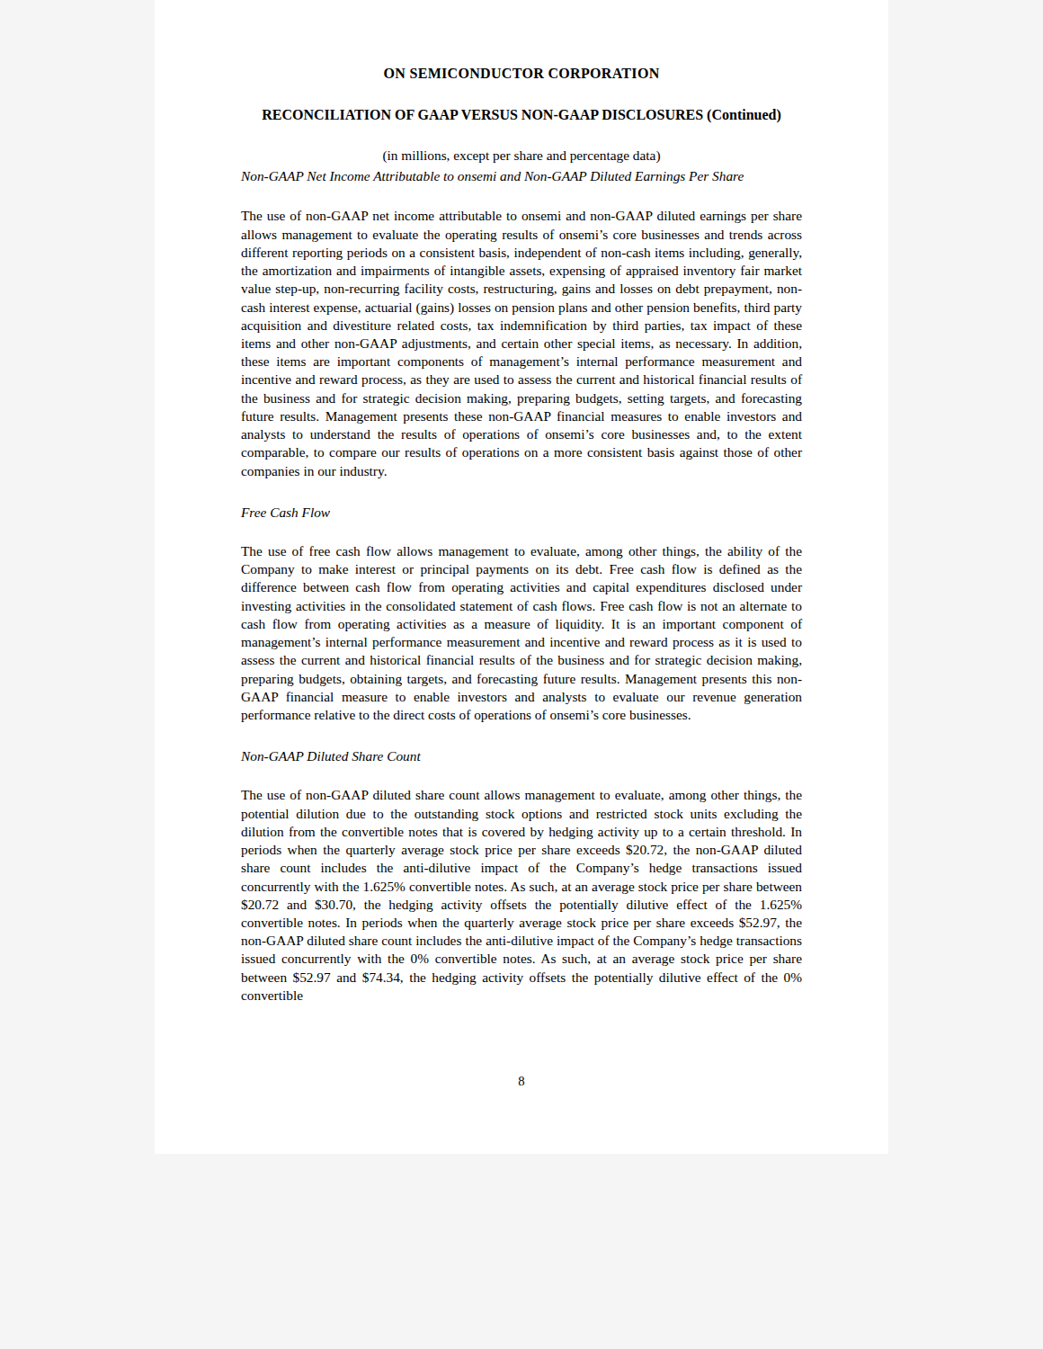ON SEMICONDUCTOR CORPORATION
RECONCILIATION OF GAAP VERSUS NON-GAAP DISCLOSURES (Continued)
(in millions, except per share and percentage data)
Non-GAAP Net Income Attributable to onsemi and Non-GAAP Diluted Earnings Per Share
The use of non-GAAP net income attributable to onsemi and non-GAAP diluted earnings per share allows management to evaluate the operating results of onsemi’s core businesses and trends across different reporting periods on a consistent basis, independent of non-cash items including, generally, the amortization and impairments of intangible assets, expensing of appraised inventory fair market value step-up, non-recurring facility costs, restructuring, gains and losses on debt prepayment, non-cash interest expense, actuarial (gains) losses on pension plans and other pension benefits, third party acquisition and divestiture related costs, tax indemnification by third parties, tax impact of these items and other non-GAAP adjustments, and certain other special items, as necessary. In addition, these items are important components of management’s internal performance measurement and incentive and reward process, as they are used to assess the current and historical financial results of the business and for strategic decision making, preparing budgets, setting targets, and forecasting future results. Management presents these non-GAAP financial measures to enable investors and analysts to understand the results of operations of onsemi’s core businesses and, to the extent comparable, to compare our results of operations on a more consistent basis against those of other companies in our industry.
Free Cash Flow
The use of free cash flow allows management to evaluate, among other things, the ability of the Company to make interest or principal payments on its debt. Free cash flow is defined as the difference between cash flow from operating activities and capital expenditures disclosed under investing activities in the consolidated statement of cash flows. Free cash flow is not an alternate to cash flow from operating activities as a measure of liquidity. It is an important component of management’s internal performance measurement and incentive and reward process as it is used to assess the current and historical financial results of the business and for strategic decision making, preparing budgets, obtaining targets, and forecasting future results. Management presents this non-GAAP financial measure to enable investors and analysts to evaluate our revenue generation performance relative to the direct costs of operations of onsemi’s core businesses.
Non-GAAP Diluted Share Count
The use of non-GAAP diluted share count allows management to evaluate, among other things, the potential dilution due to the outstanding stock options and restricted stock units excluding the dilution from the convertible notes that is covered by hedging activity up to a certain threshold. In periods when the quarterly average stock price per share exceeds $20.72, the non-GAAP diluted share count includes the anti-dilutive impact of the Company’s hedge transactions issued concurrently with the 1.625% convertible notes. As such, at an average stock price per share between $20.72 and $30.70, the hedging activity offsets the potentially dilutive effect of the 1.625% convertible notes. In periods when the quarterly average stock price per share exceeds $52.97, the non-GAAP diluted share count includes the anti-dilutive impact of the Company’s hedge transactions issued concurrently with the 0% convertible notes. As such, at an average stock price per share between $52.97 and $74.34, the hedging activity offsets the potentially dilutive effect of the 0% convertible
8